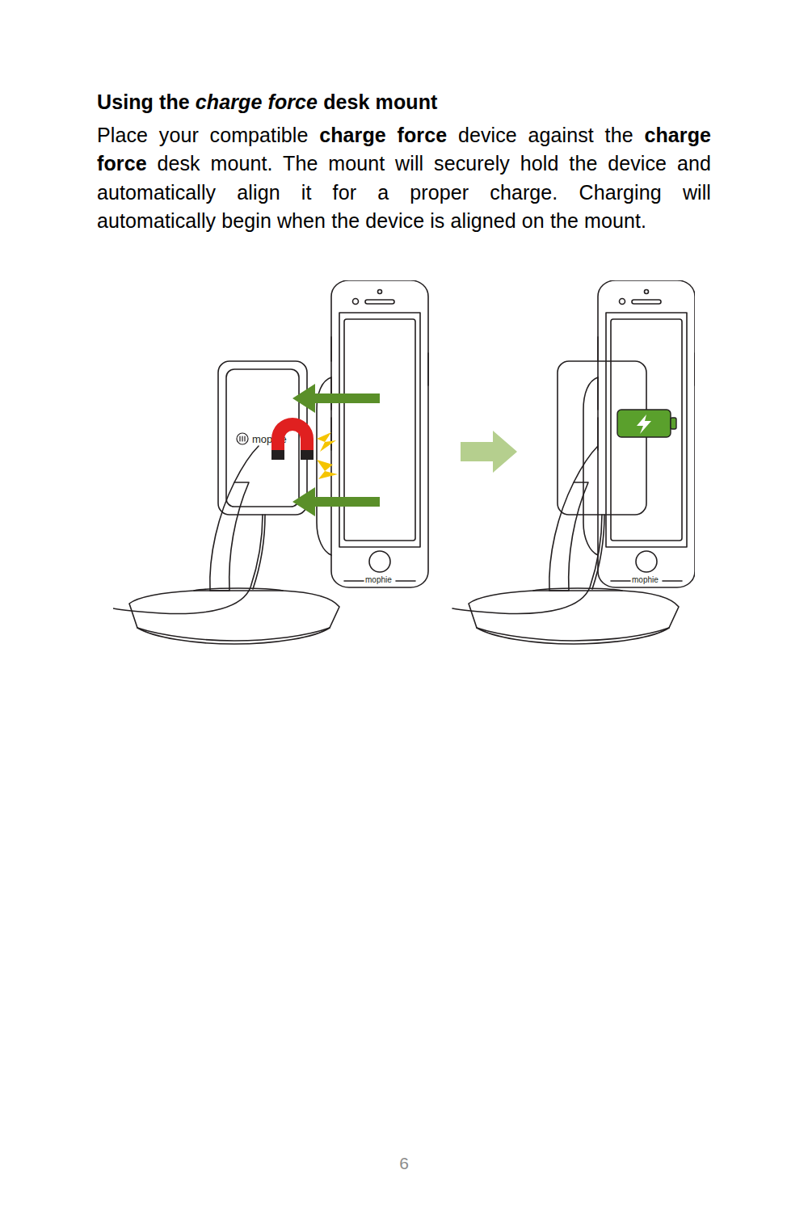Using the charge force desk mount
Place your compatible charge force device against the charge force desk mount. The mount will securely hold the device and automatically align it for a proper charge. Charging will automatically begin when the device is aligned on the mount.
Placing a phone onto the charge force desk mount Left: a phone in a charge force case is drawn toward the magnetic desk mount, shown by two green arrows and a magnet symbol. Right: the phone is attached to the mount and a green battery charging icon appears on its screen. mophie mophie mophie
6